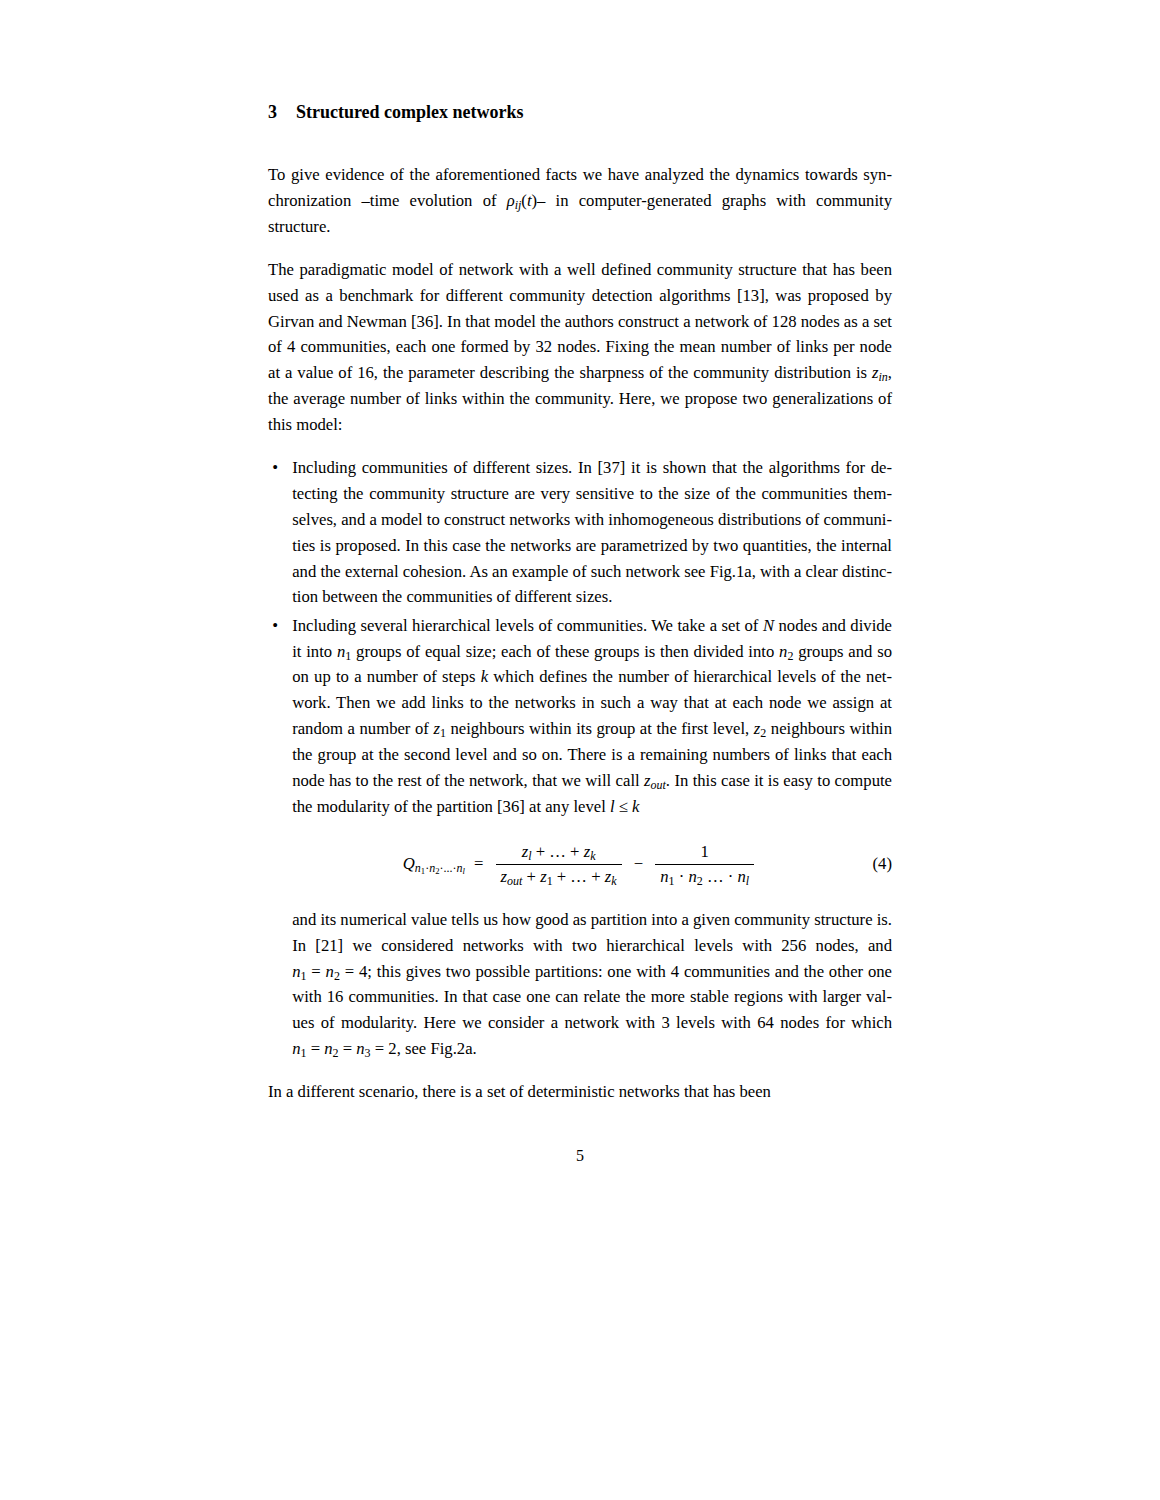3 Structured complex networks
To give evidence of the aforementioned facts we have analyzed the dynamics towards synchronization –time evolution of ρij(t)– in computer-generated graphs with community structure.
The paradigmatic model of network with a well defined community structure that has been used as a benchmark for different community detection algorithms [13], was proposed by Girvan and Newman [36]. In that model the authors construct a network of 128 nodes as a set of 4 communities, each one formed by 32 nodes. Fixing the mean number of links per node at a value of 16, the parameter describing the sharpness of the community distribution is zin, the average number of links within the community. Here, we propose two generalizations of this model:
Including communities of different sizes. In [37] it is shown that the algorithms for detecting the community structure are very sensitive to the size of the communities themselves, and a model to construct networks with inhomogeneous distributions of communities is proposed. In this case the networks are parametrized by two quantities, the internal and the external cohesion. As an example of such network see Fig.1a, with a clear distinction between the communities of different sizes.
Including several hierarchical levels of communities. We take a set of N nodes and divide it into n1 groups of equal size; each of these groups is then divided into n2 groups and so on up to a number of steps k which defines the number of hierarchical levels of the network. Then we add links to the networks in such a way that at each node we assign at random a number of z1 neighbours within its group at the first level, z2 neighbours within the group at the second level and so on. There is a remaining numbers of links that each node has to the rest of the network, that we will call zout. In this case it is easy to compute the modularity of the partition [36] at any level l ≤ k
Qn1·n2·...·nl = zl + … + zk zout + z1 + … + zk − 1 n1 · n2 … · nl
(4)
and its numerical value tells us how good as partition into a given community structure is. In [21] we considered networks with two hierarchical levels with 256 nodes, and n1 = n2 = 4; this gives two possible partitions: one with 4 communities and the other one with 16 communities. In that case one can relate the more stable regions with larger values of modularity. Here we consider a network with 3 levels with 64 nodes for which n1 = n2 = n3 = 2, see Fig.2a.
In a different scenario, there is a set of deterministic networks that has been
5